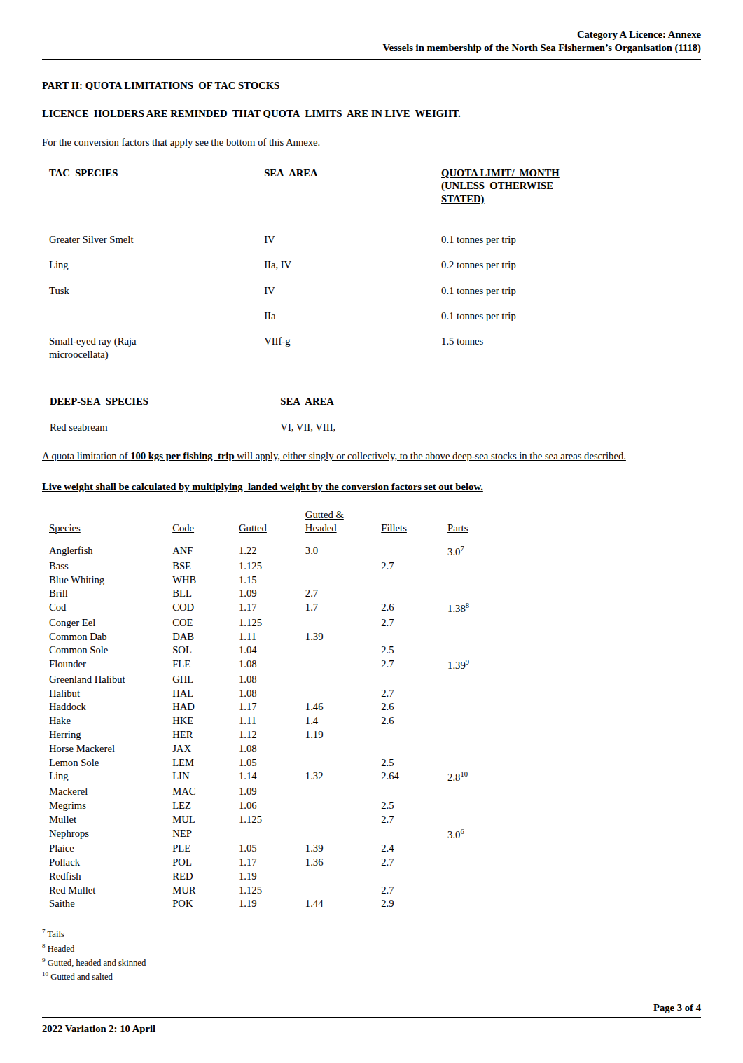Category A Licence: Annexe
Vessels in membership of the North Sea Fishermen’s Organisation (1118)
PART II: QUOTA LIMITATIONS OF TAC STOCKS
LICENCE HOLDERS ARE REMINDED THAT QUOTA LIMITS ARE IN LIVE WEIGHT.
For the conversion factors that apply see the bottom of this Annexe.
| TAC SPECIES | SEA AREA | QUOTA LIMIT/ MONTH (UNLESS OTHERWISE STATED) |
| --- | --- | --- |
| Greater Silver Smelt | IV | 0.1 tonnes per trip |
| Ling | IIa, IV | 0.2 tonnes per trip |
| Tusk | IV | 0.1 tonnes per trip |
| | IIa | 0.1 tonnes per trip |
| Small-eyed ray (Raja microocellata) | VIIf-g | 1.5 tonnes |
| DEEP-SEA SPECIES | SEA AREA |
| --- | --- |
| Red seabream | VI, VII, VIII, |
A quota limitation of 100 kgs per fishing trip will apply, either singly or collectively, to the above deep-sea stocks in the sea areas described.
Live weight shall be calculated by multiplying landed weight by the conversion factors set out below.
| Species | Code | Gutted | Gutted & Headed | Fillets | Parts |
| --- | --- | --- | --- | --- | --- |
| Anglerfish | ANF | 1.22 | 3.0 | | 3.0 7 |
| Bass | BSE | 1.125 | | 2.7 | |
| Blue Whiting | WHB | 1.15 | | | |
| Brill | BLL | 1.09 | 2.7 | | |
| Cod | COD | 1.17 | 1.7 | 2.6 | 1.38 8 |
| Conger Eel | COE | 1.125 | | 2.7 | |
| Common Dab | DAB | 1.11 | 1.39 | | |
| Common Sole | SOL | 1.04 | | 2.5 | |
| Flounder | FLE | 1.08 | | 2.7 | 1.39 9 |
| Greenland Halibut | GHL | 1.08 | | | |
| Halibut | HAL | 1.08 | | 2.7 | |
| Haddock | HAD | 1.17 | 1.46 | 2.6 | |
| Hake | HKE | 1.11 | 1.4 | 2.6 | |
| Herring | HER | 1.12 | 1.19 | | |
| Horse Mackerel | JAX | 1.08 | | | |
| Lemon Sole | LEM | 1.05 | | 2.5 | |
| Ling | LIN | 1.14 | 1.32 | 2.64 | 2.8 10 |
| Mackerel | MAC | 1.09 | | | |
| Megrims | LEZ | 1.06 | | 2.5 | |
| Mullet | MUL | 1.125 | | 2.7 | |
| Nephrops | NEP | | | | 3.0 6 |
| Plaice | PLE | 1.05 | 1.39 | 2.4 | |
| Pollack | POL | 1.17 | 1.36 | 2.7 | |
| Redfish | RED | 1.19 | | | |
| Red Mullet | MUR | 1.125 | | 2.7 | |
| Saithe | POK | 1.19 | 1.44 | 2.9 | |
7 Tails
8 Headed
9 Gutted, headed and skinned
10 Gutted and salted
Page 3 of 4
2022 Variation 2: 10 April